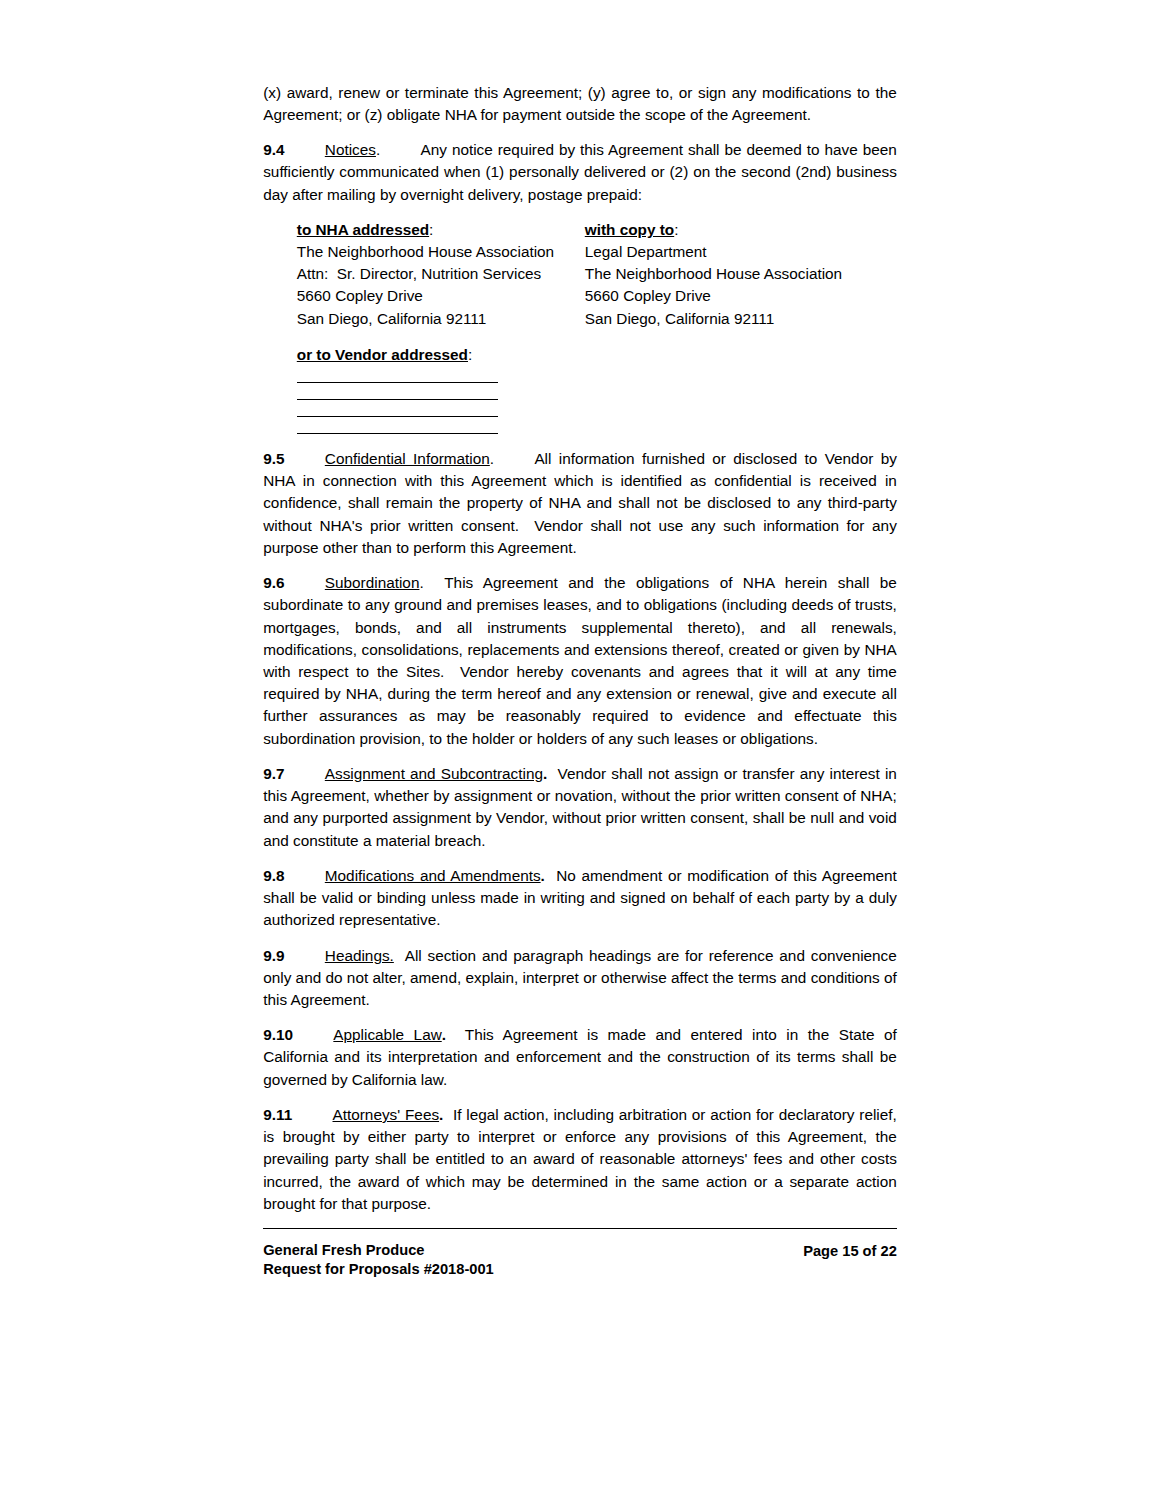(x) award, renew or terminate this Agreement; (y) agree to, or sign any modifications to the Agreement; or (z) obligate NHA for payment outside the scope of the Agreement.
9.4 Notices. Any notice required by this Agreement shall be deemed to have been sufficiently communicated when (1) personally delivered or (2) on the second (2nd) business day after mailing by overnight delivery, postage prepaid:
| to NHA addressed : | with copy to : |
| The Neighborhood House Association | Legal Department |
| Attn: Sr. Director, Nutrition Services | The Neighborhood House Association |
| 5660 Copley Drive | 5660 Copley Drive |
| San Diego, California 92111 | San Diego, California 92111 |
or to Vendor addressed:
9.5 Confidential Information. All information furnished or disclosed to Vendor by NHA in connection with this Agreement which is identified as confidential is received in confidence, shall remain the property of NHA and shall not be disclosed to any third-party without NHA's prior written consent. Vendor shall not use any such information for any purpose other than to perform this Agreement.
9.6 Subordination. This Agreement and the obligations of NHA herein shall be subordinate to any ground and premises leases, and to obligations (including deeds of trusts, mortgages, bonds, and all instruments supplemental thereto), and all renewals, modifications, consolidations, replacements and extensions thereof, created or given by NHA with respect to the Sites. Vendor hereby covenants and agrees that it will at any time required by NHA, during the term hereof and any extension or renewal, give and execute all further assurances as may be reasonably required to evidence and effectuate this subordination provision, to the holder or holders of any such leases or obligations.
9.7 Assignment and Subcontracting. Vendor shall not assign or transfer any interest in this Agreement, whether by assignment or novation, without the prior written consent of NHA; and any purported assignment by Vendor, without prior written consent, shall be null and void and constitute a material breach.
9.8 Modifications and Amendments. No amendment or modification of this Agreement shall be valid or binding unless made in writing and signed on behalf of each party by a duly authorized representative.
9.9 Headings. All section and paragraph headings are for reference and convenience only and do not alter, amend, explain, interpret or otherwise affect the terms and conditions of this Agreement.
9.10 Applicable Law. This Agreement is made and entered into in the State of California and its interpretation and enforcement and the construction of its terms shall be governed by California law.
9.11 Attorneys' Fees. If legal action, including arbitration or action for declaratory relief, is brought by either party to interpret or enforce any provisions of this Agreement, the prevailing party shall be entitled to an award of reasonable attorneys' fees and other costs incurred, the award of which may be determined in the same action or a separate action brought for that purpose.
General Fresh Produce
Request for Proposals #2018-001
Page 15 of 22